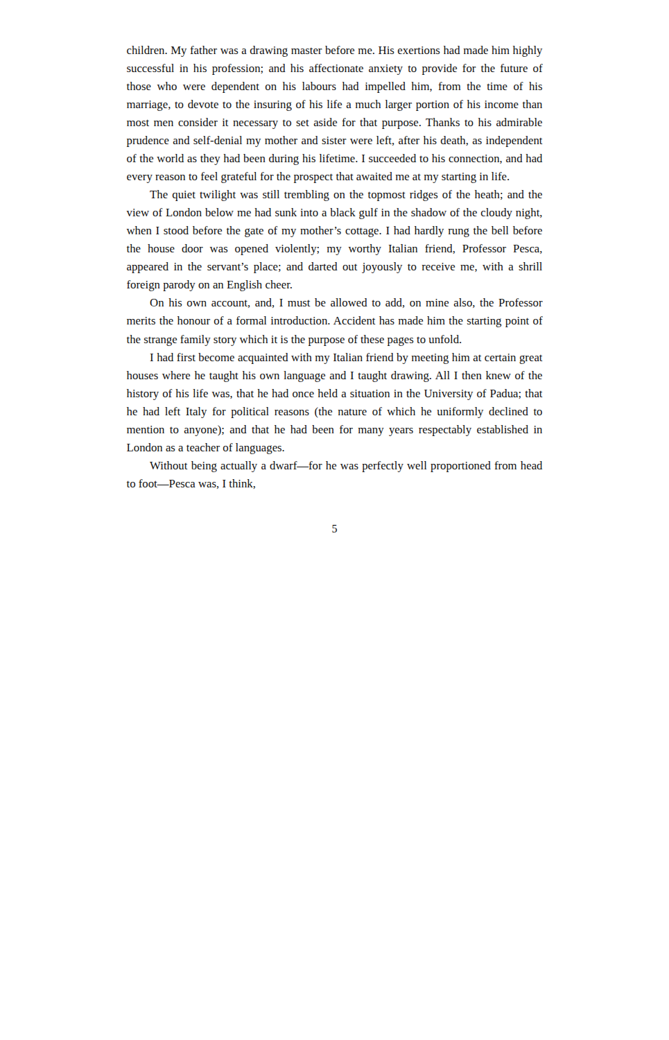children. My father was a drawing master before me. His exertions had made him highly successful in his profession; and his affectionate anxiety to provide for the future of those who were dependent on his labours had impelled him, from the time of his marriage, to devote to the insuring of his life a much larger portion of his income than most men consider it necessary to set aside for that purpose. Thanks to his admirable prudence and self-denial my mother and sister were left, after his death, as independent of the world as they had been during his lifetime. I succeeded to his connection, and had every reason to feel grateful for the prospect that awaited me at my starting in life.
The quiet twilight was still trembling on the topmost ridges of the heath; and the view of London below me had sunk into a black gulf in the shadow of the cloudy night, when I stood before the gate of my mother’s cottage. I had hardly rung the bell before the house door was opened violently; my worthy Italian friend, Professor Pesca, appeared in the servant’s place; and darted out joyously to receive me, with a shrill foreign parody on an English cheer.
On his own account, and, I must be allowed to add, on mine also, the Professor merits the honour of a formal introduction. Accident has made him the starting point of the strange family story which it is the purpose of these pages to unfold.
I had first become acquainted with my Italian friend by meeting him at certain great houses where he taught his own language and I taught drawing. All I then knew of the history of his life was, that he had once held a situation in the University of Padua; that he had left Italy for political reasons (the nature of which he uniformly declined to mention to anyone); and that he had been for many years respectably established in London as a teacher of languages.
Without being actually a dwarf—for he was perfectly well proportioned from head to foot—Pesca was, I think,
5